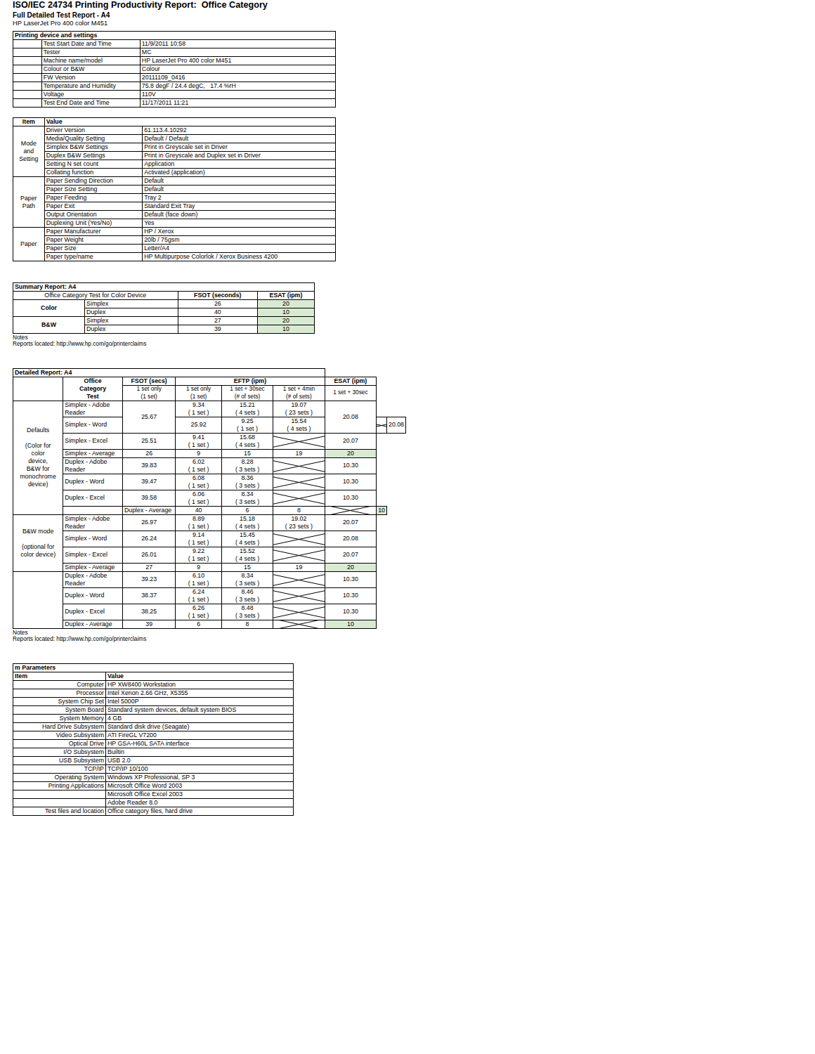ISO/IEC 24734 Printing Productivity Report: Office Category
Full Detailed Test Report - A4
HP LaserJet Pro 400 color M451
| Printing device and settings |
| | Test Start Date and Time | 11/9/2011 10:58 |
| | Tester | MC |
| | Machine name/model | HP LaserJet Pro 400 color M451 |
| | Colour or B&W | Colour |
| | FW Version | 20111109_0416 |
| | Temperature and Humidity | 75.8 degF / 24.4 degC, 17.4 %rH |
| | Voltage | 110V |
| | Test End Date and Time | 11/17/2011 11:21 |
| Item | Value |
| Mode and Setting | Driver Version | 61.113.4.10292 |
| Media/Quality Setting | Default / Default |
| Simplex B&W Settings | Print in Greyscale set in Driver |
| Duplex B&W Settings | Print in Greyscale and Duplex set in Driver |
| Setting N set count | Application |
| Collating function | Activated (application) |
| Paper Path | Paper Sending Direction | Default |
| Paper Size Setting | Default |
| Paper Feeding | Tray 2 |
| Paper Exit | Standard Exit Tray |
| Output Orientation | Default (face down) |
| Duplexing Unit (Yes/No) | Yes |
| Paper | Paper Manufacturer | HP / Xerox |
| Paper Weight | 20lb / 75gsm |
| Paper Size | Letter/A4 |
| Paper type/name | HP Multipurpose Colorlok / Xerox Business 4200 |
| Summary Report: A4 |
| Office Category Test for Color Device | FSOT (seconds) | ESAT (ipm) |
| Color | Simplex | 26 | 20 |
| Duplex | 40 | 10 |
| B&W | Simplex | 27 | 20 |
| Duplex | 39 | 10 |
Notes
Reports located: http://www.hp.com/go/printerclaims
| Detailed Report: A4 |
| | Office Category Test | FSOT (secs) | EFTP (ipm) | ESAT (ipm) |
| 1 set only (1 set) | 1 set only (1 set) | 1 set + 30sec (# of sets) | 1 set + 4min (# of sets) | 1 set + 30sec |
| Defaults (Color for color device, B&W for monochrome device) | Simplex - Adobe Reader | 25.67 | 9.34 ( 1 set ) | 15.21 ( 4 sets ) | 19.07 ( 23 sets ) | 20.08 |
| Simplex - Word | 25.92 | 9.25 ( 1 set ) | 15.54 ( 4 sets ) | | 20.08 |
| Simplex - Excel | 25.51 | 9.41 ( 1 set ) | 15.68 ( 4 sets ) | | 20.07 |
| Simplex - Average | 26 | 9 | 15 | 19 | 20 |
| Duplex - Adobe Reader | 39.83 | 6.02 ( 1 set ) | 8.28 ( 3 sets ) | | 10.30 |
| Duplex - Word | 39.47 | 6.08 ( 1 set ) | 8.36 ( 3 sets ) | | 10.30 |
| Duplex - Excel | 39.58 | 6.06 ( 1 set ) | 8.34 ( 3 sets ) | | 10.30 |
| | Duplex - Average | 40 | 6 | 8 | | 10 |
| B&W mode (optional for color device) | Simplex - Adobe Reader | 26.97 | 8.89 ( 1 set ) | 15.18 ( 4 sets ) | 19.02 ( 23 sets ) | 20.07 |
| Simplex - Word | 26.24 | 9.14 ( 1 set ) | 15.45 ( 4 sets ) | | 20.08 |
| Simplex - Excel | 26.01 | 9.22 ( 1 set ) | 15.52 ( 4 sets ) | | 20.07 |
| Simplex - Average | 27 | 9 | 15 | 19 | 20 |
| | Duplex - Adobe Reader | 39.23 | 6.10 ( 1 set ) | 8.34 ( 3 sets ) | | 10.30 |
| Duplex - Word | 38.37 | 6.24 ( 1 set ) | 8.46 ( 3 sets ) | | 10.30 |
| Duplex - Excel | 38.25 | 6.26 ( 1 set ) | 8.48 ( 3 sets ) | | 10.30 |
| Duplex - Average | 39 | 6 | 8 | | 10 |
Notes
Reports located: http://www.hp.com/go/printerclaims
| m Parameters |
| Item | Value |
| Computer | HP XW8400 Workstation |
| Processor | Intel Xenon 2.66 GHz, X5355 |
| System Chip Set | Intel 5000P |
| System Board | Standard system devices, default system BIOS |
| System Memory | 4 GB |
| Hard Drive Subsystem | Standard disk drive (Seagate) |
| Video Subsystem | ATI FireGL V7200 |
| Optical Drive | HP GSA-H60L SATA interface |
| I/O Subsystem | Builtin |
| USB Subsystem | USB 2.0 |
| TCP/IP | TCP/IP 10/100 |
| Operating System | Windows XP Professional, SP 3 |
| Printing Applications | Microsoft Office Word 2003 |
| | Microsoft Office Excel 2003 |
| | Adobe Reader 8.0 |
| Test files and location | Office category files, hard drive |